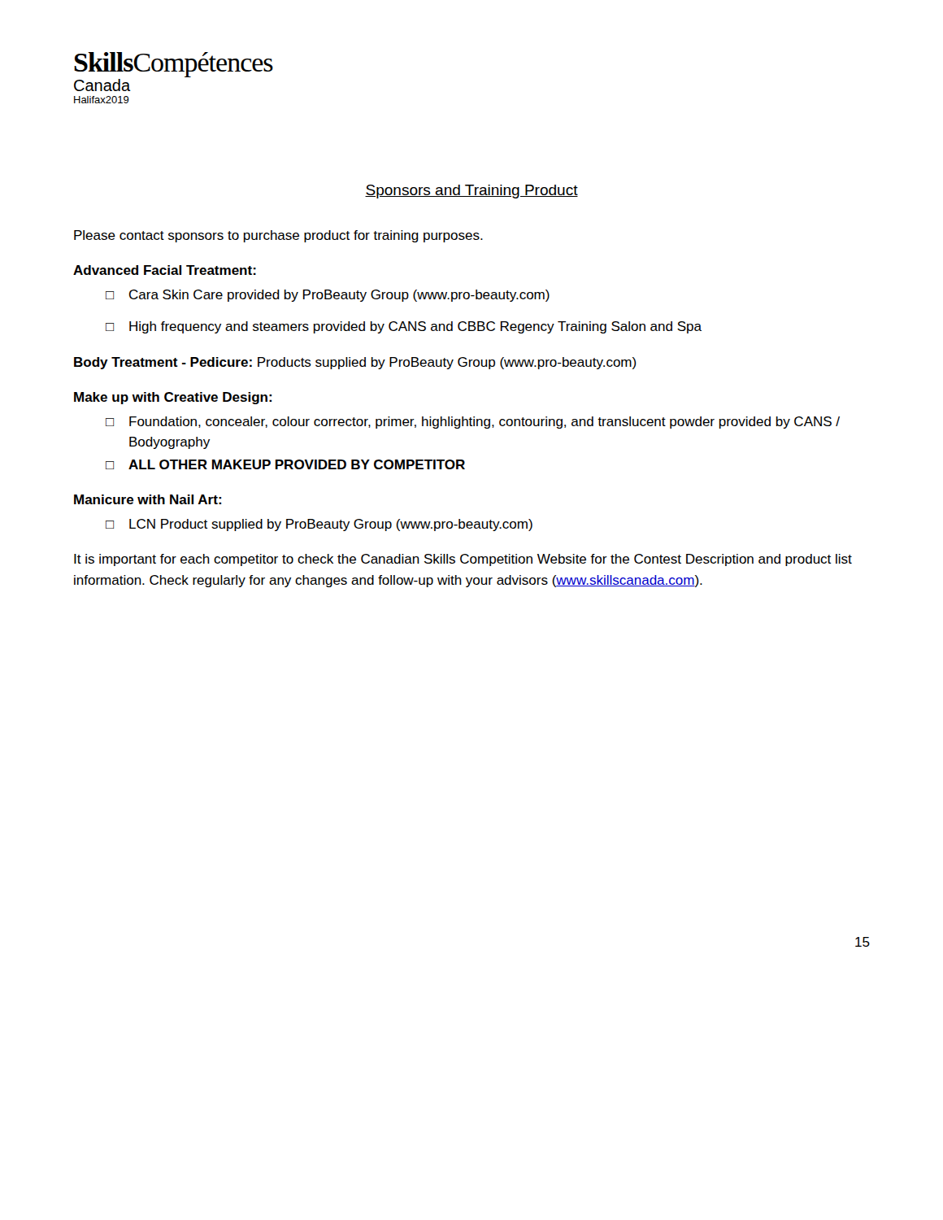Skills Compétences
Canada
Halifax2019
Sponsors and Training Product
Please contact sponsors to purchase product for training purposes.
Advanced Facial Treatment:
Cara Skin Care provided by ProBeauty Group (www.pro-beauty.com)
High frequency and steamers provided by CANS and CBBC Regency Training Salon and Spa
Body Treatment - Pedicure: Products supplied by ProBeauty Group (www.pro-beauty.com)
Make up with Creative Design:
Foundation, concealer, colour corrector, primer, highlighting, contouring, and translucent powder provided by CANS / Bodyography
ALL OTHER MAKEUP PROVIDED BY COMPETITOR
Manicure with Nail Art:
LCN Product supplied by ProBeauty Group (www.pro-beauty.com)
It is important for each competitor to check the Canadian Skills Competition Website for the Contest Description and product list information. Check regularly for any changes and follow-up with your advisors (www.skillscanada.com).
15